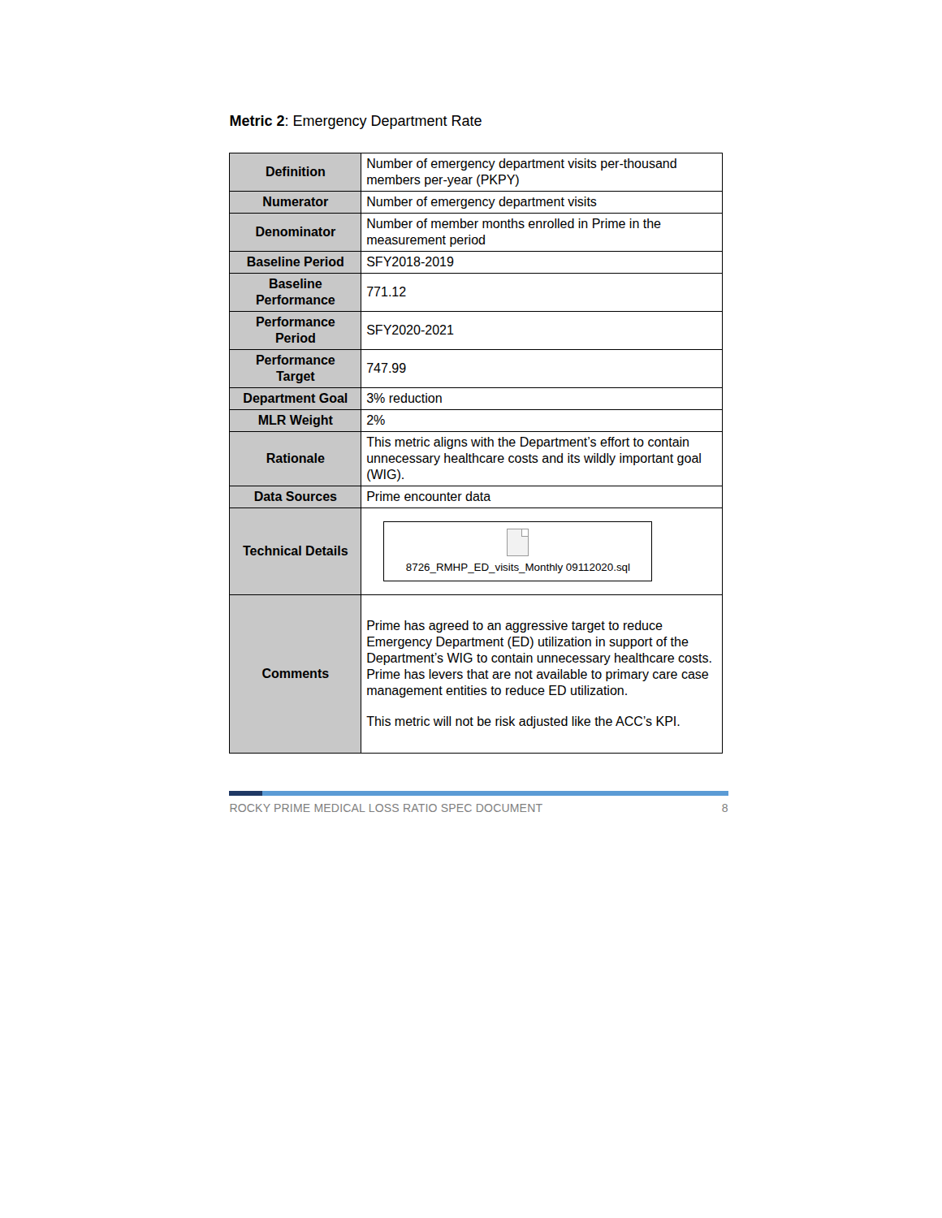Metric 2: Emergency Department Rate
| Definition | Number of emergency department visits per-thousand members per-year (PKPY) |
| Numerator | Number of emergency department visits |
| Denominator | Number of member months enrolled in Prime in the measurement period |
| Baseline Period | SFY2018-2019 |
| Baseline Performance | 771.12 |
| Performance Period | SFY2020-2021 |
| Performance Target | 747.99 |
| Department Goal | 3% reduction |
| MLR Weight | 2% |
| Rationale | This metric aligns with the Department’s effort to contain unnecessary healthcare costs and its wildly important goal (WIG). |
| Data Sources | Prime encounter data |
| Technical Details | 8726_RMHP_ED_visits_Monthly 09112020.sql |
| Comments | Prime has agreed to an aggressive target to reduce Emergency Department (ED) utilization in support of the Department’s WIG to contain unnecessary healthcare costs. Prime has levers that are not available to primary care case management entities to reduce ED utilization. This metric will not be risk adjusted like the ACC’s KPI. |
ROCKY PRIME MEDICAL LOSS RATIO SPEC DOCUMENT 8